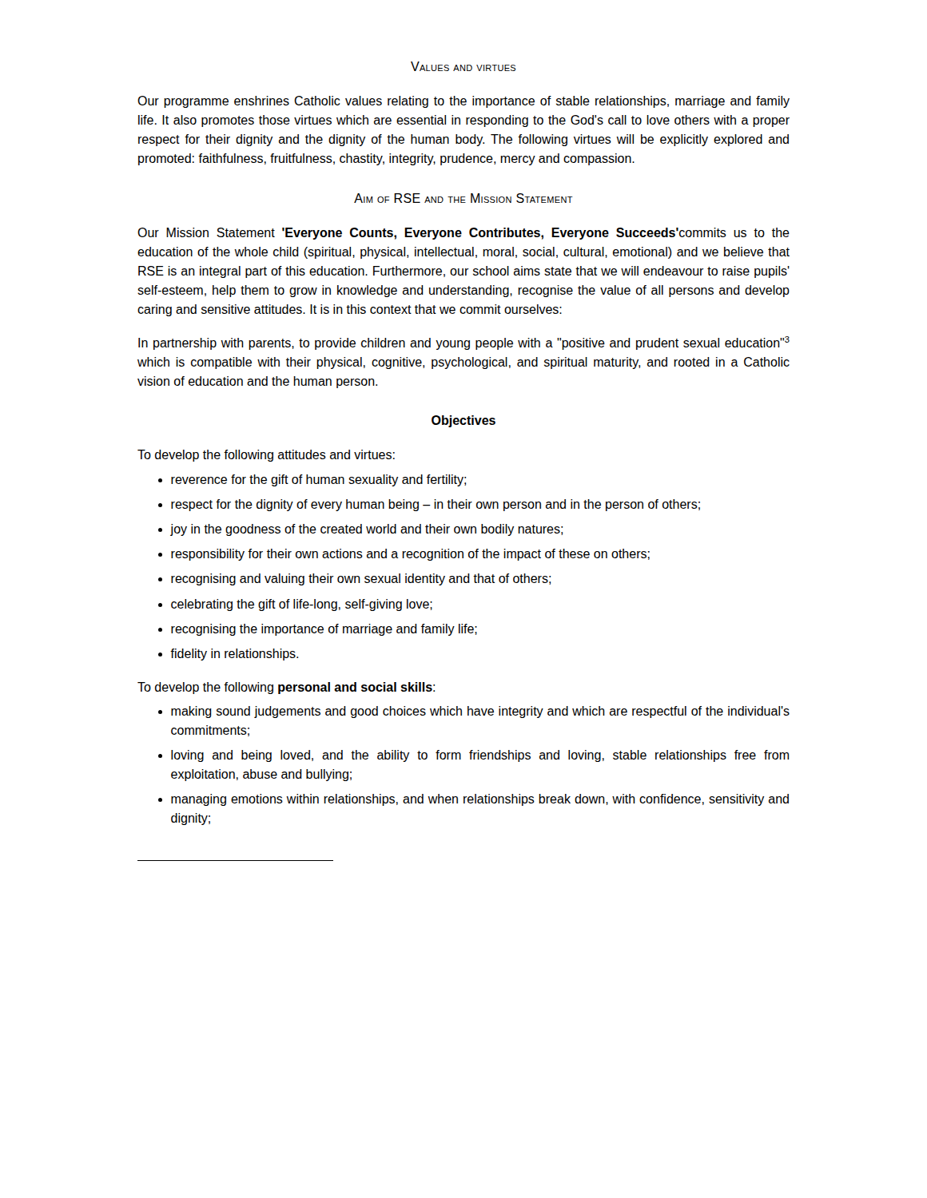Values and virtues
Our programme enshrines Catholic values relating to the importance of stable relationships, marriage and family life. It also promotes those virtues which are essential in responding to the God's call to love others with a proper respect for their dignity and the dignity of the human body. The following virtues will be explicitly explored and promoted: faithfulness, fruitfulness, chastity, integrity, prudence, mercy and compassion.
Aim of RSE and the Mission Statement
Our Mission Statement 'Everyone Counts, Everyone Contributes, Everyone Succeeds'commits us to the education of the whole child (spiritual, physical, intellectual, moral, social, cultural, emotional) and we believe that RSE is an integral part of this education. Furthermore, our school aims state that we will endeavour to raise pupils' self-esteem, help them to grow in knowledge and understanding, recognise the value of all persons and develop caring and sensitive attitudes. It is in this context that we commit ourselves:
In partnership with parents, to provide children and young people with a "positive and prudent sexual education"3 which is compatible with their physical, cognitive, psychological, and spiritual maturity, and rooted in a Catholic vision of education and the human person.
Objectives
To develop the following attitudes and virtues:
reverence for the gift of human sexuality and fertility;
respect for the dignity of every human being – in their own person and in the person of others;
joy in the goodness of the created world and their own bodily natures;
responsibility for their own actions and a recognition of the impact of these on others;
recognising and valuing their own sexual identity and that of others;
celebrating the gift of life-long, self-giving love;
recognising the importance of marriage and family life;
fidelity in relationships.
To develop the following personal and social skills:
making sound judgements and good choices which have integrity and which are respectful of the individual's commitments;
loving and being loved, and the ability to form friendships and loving, stable relationships free from exploitation, abuse and bullying;
managing emotions within relationships, and when relationships break down, with confidence, sensitivity and dignity;